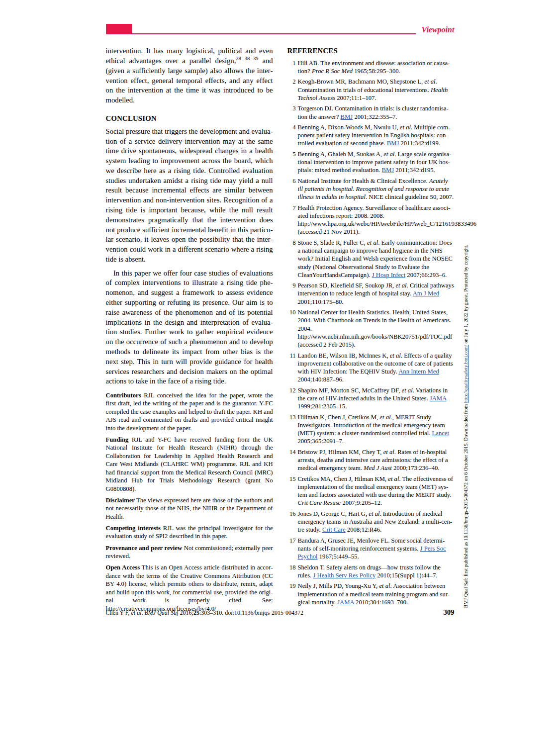BMJ Qual Saf: first published as 10.1136/bmjqs-2015-004372 on 6 October 2015. Downloaded from http://qualitysafety.bmj.com/ on July 1, 2022 by guest. Protected by copyright.
Viewpoint
intervention. It has many logistical, political and even ethical advantages over a parallel design,28 38 39 and (given a sufficiently large sample) also allows the intervention effect, general temporal effects, and any effect on the intervention at the time it was introduced to be modelled.
Conclusion
Social pressure that triggers the development and evaluation of a service delivery intervention may at the same time drive spontaneous, widespread changes in a health system leading to improvement across the board, which we describe here as a rising tide. Controlled evaluation studies undertaken amidst a rising tide may yield a null result because incremental effects are similar between intervention and non-intervention sites. Recognition of a rising tide is important because, while the null result demonstrates pragmatically that the intervention does not produce sufficient incremental benefit in this particular scenario, it leaves open the possibility that the intervention could work in a different scenario where a rising tide is absent.
In this paper we offer four case studies of evaluations of complex interventions to illustrate a rising tide phenomenon, and suggest a framework to assess evidence either supporting or refuting its presence. Our aim is to raise awareness of the phenomenon and of its potential implications in the design and interpretation of evaluation studies. Further work to gather empirical evidence on the occurrence of such a phenomenon and to develop methods to delineate its impact from other bias is the next step. This in turn will provide guidance for health services researchers and decision makers on the optimal actions to take in the face of a rising tide.
Contributors RJL conceived the idea for the paper, wrote the first draft, led the writing of the paper and is the guarantor. Y-FC compiled the case examples and helped to draft the paper. KH and AJS read and commented on drafts and provided critical insight into the development of the paper.
Funding RJL and Y-FC have received funding from the UK National Institute for Health Research (NIHR) through the Collaboration for Leadership in Applied Health Research and Care West Midlands (CLAHRC WM) programme. RJL and KH had financial support from the Medical Research Council (MRC) Midland Hub for Trials Methodology Research (grant No G0800808).
Disclaimer The views expressed here are those of the authors and not necessarily those of the NHS, the NIHR or the Department of Health.
Competing interests RJL was the principal investigator for the evaluation study of SPI2 described in this paper.
Provenance and peer review Not commissioned; externally peer reviewed.
Open Access This is an Open Access article distributed in accordance with the terms of the Creative Commons Attribution (CC BY 4.0) license, which permits others to distribute, remix, adapt and build upon this work, for commercial use, provided the original work is properly cited. See: http://creativecommons.org/licenses/by/4.0/
References
Hill AB. The environment and disease: association or causation? Proc R Soc Med 1965;58:295–300.
Keogh-Brown MR, Bachmann MO, Shepstone L, et al. Contamination in trials of educational interventions. Health Technol Assess 2007;11:1–107.
Torgerson DJ. Contamination in trials: is cluster randomisation the answer? BMJ 2001;322:355–7.
Benning A, Dixon-Woods M, Nwulu U, et al. Multiple component patient safety intervention in English hospitals: controlled evaluation of second phase. BMJ 2011;342:d199.
Benning A, Ghaleb M, Suokas A, et al. Large scale organisational intervention to improve patient safety in four UK hospitals: mixed method evaluation. BMJ 2011;342:d195.
National Institute for Health & Clinical Excellence. Acutely ill patients in hospital. Recognition of and response to acute illness in adults in hospital. NICE clinical guideline 50, 2007.
Health Protection Agency. Surveillance of healthcare associated infections report: 2008. 2008. http://www.hpa.org.uk/webc/HPAwebFile/HPAweb_C/1216193833496 (accessed 21 Nov 2011).
Stone S, Slade R, Fuller C, et al. Early communication: Does a national campaign to improve hand hygiene in the NHS work? Initial English and Welsh experience from the NOSEC study (National Observational Study to Evaluate the CleanYourHandsCampaign). J Hosp Infect 2007;66:293–6.
Pearson SD, Kleefield SF, Soukop JR, et al. Critical pathways intervention to reduce length of hospital stay. Am J Med 2001;110:175–80.
National Center for Health Statistics. Health, United States, 2004. With Chartbook on Trends in the Health of Americans. 2004. http://www.ncbi.nlm.nih.gov/books/NBK20751/pdf/TOC.pdf (accessed 2 Feb 2015).
Landon BE, Wilson IB, McInnes K, et al. Effects of a quality improvement collaborative on the outcome of care of patients with HIV Infection: The EQHIV Study. Ann Intern Med 2004;140:887–96.
Shapiro MF, Morton SC, McCaffrey DF, et al. Variations in the care of HIV-infected adults in the United States. JAMA 1999;281:2305–15.
Hillman K, Chen J, Cretikos M, et al., MERIT Study Investigators. Introduction of the medical emergency team (MET) system: a cluster-randomised controlled trial. Lancet 2005;365:2091–7.
Bristow PJ, Hilman KM, Chey T, et al. Rates of in-hospital arrests, deaths and intensive care admissions: the effect of a medical emergency team. Med J Aust 2000;173:236–40.
Cretikos MA, Chen J, Hilman KM, et al. The effectiveness of implementation of the medical emergency team (MET) system and factors associated with use during the MERIT study. Crit Care Resusc 2007;9:205–12.
Jones D, George C, Hart G, et al. Introduction of medical emergency teams in Australia and New Zealand: a multi-centre study. Crit Care 2008;12:R46.
Bandura A, Grusec JE, Menlove FL. Some social determinants of self-monitoring reinforcement systems. J Pers Soc Psychol 1967;5:449–55.
Sheldon T. Safety alerts on drugs—how trusts follow the rules. J Health Serv Res Policy 2010;15(Suppl 1):44–7.
Neily J, Mills PD, Young-Xu Y, et al. Association between implementation of a medical team training program and surgical mortality. JAMA 2010;304:1693–700.
Chen Y-F, et al. BMJ Qual Saf 2016;25:303–310. doi:10.1136/bmjqs-2015-004372
309